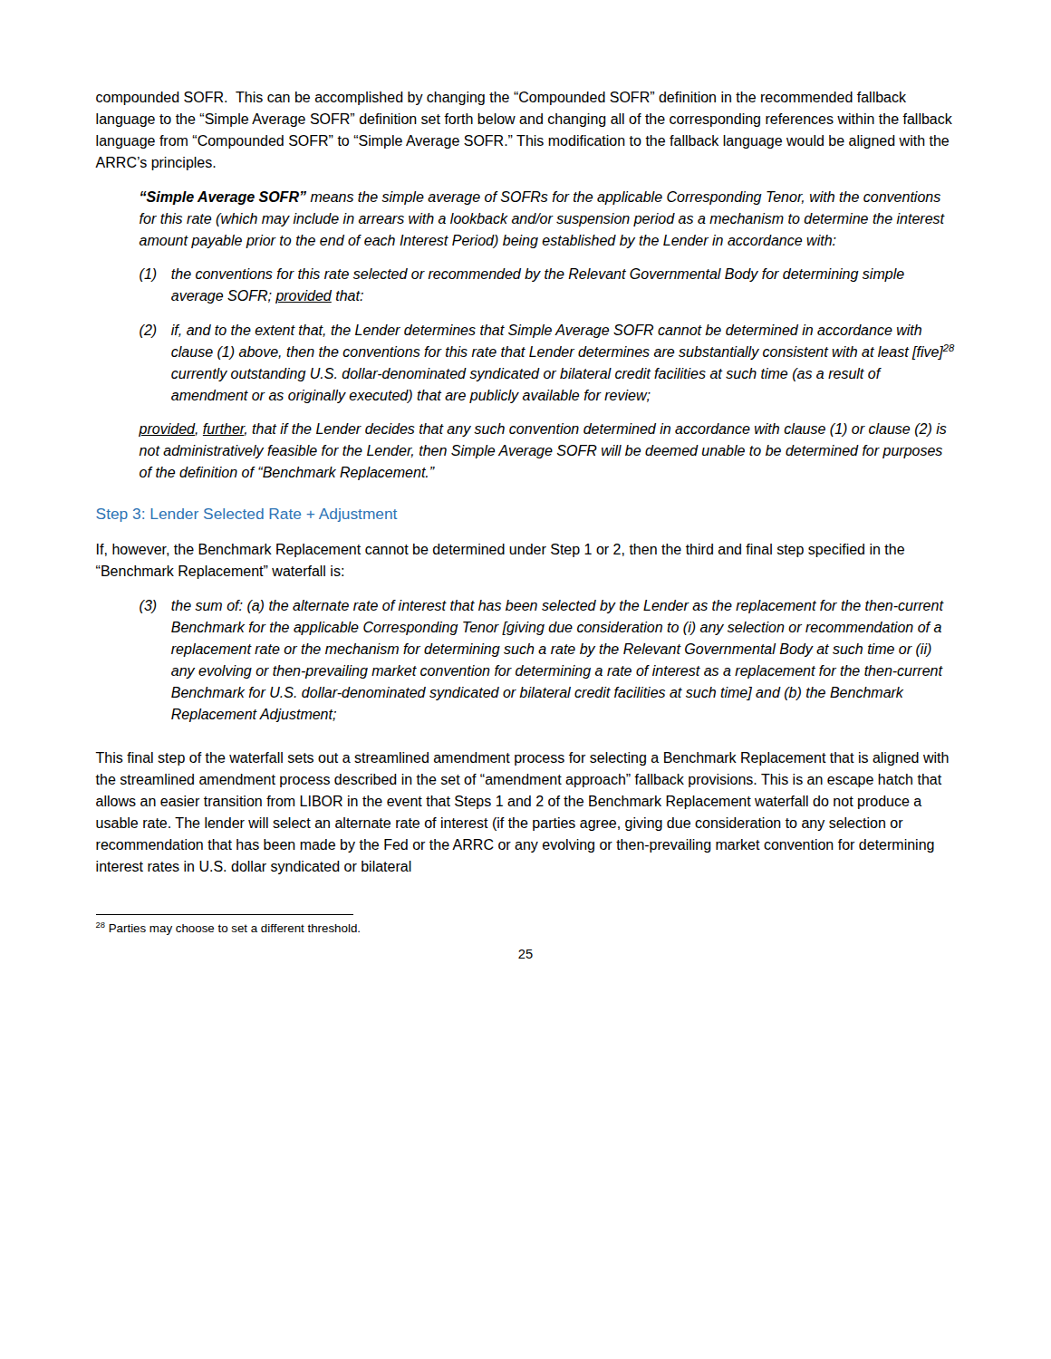compounded SOFR. This can be accomplished by changing the “Compounded SOFR” definition in the recommended fallback language to the “Simple Average SOFR” definition set forth below and changing all of the corresponding references within the fallback language from “Compounded SOFR” to “Simple Average SOFR.” This modification to the fallback language would be aligned with the ARRC’s principles.
“Simple Average SOFR” means the simple average of SOFRs for the applicable Corresponding Tenor, with the conventions for this rate (which may include in arrears with a lookback and/or suspension period as a mechanism to determine the interest amount payable prior to the end of each Interest Period) being established by the Lender in accordance with:
(1) the conventions for this rate selected or recommended by the Relevant Governmental Body for determining simple average SOFR; provided that:
(2) if, and to the extent that, the Lender determines that Simple Average SOFR cannot be determined in accordance with clause (1) above, then the conventions for this rate that Lender determines are substantially consistent with at least [five]28 currently outstanding U.S. dollar-denominated syndicated or bilateral credit facilities at such time (as a result of amendment or as originally executed) that are publicly available for review;
provided, further, that if the Lender decides that any such convention determined in accordance with clause (1) or clause (2) is not administratively feasible for the Lender, then Simple Average SOFR will be deemed unable to be determined for purposes of the definition of “Benchmark Replacement.”
Step 3: Lender Selected Rate + Adjustment
If, however, the Benchmark Replacement cannot be determined under Step 1 or 2, then the third and final step specified in the “Benchmark Replacement” waterfall is:
(3) the sum of: (a) the alternate rate of interest that has been selected by the Lender as the replacement for the then-current Benchmark for the applicable Corresponding Tenor [giving due consideration to (i) any selection or recommendation of a replacement rate or the mechanism for determining such a rate by the Relevant Governmental Body at such time or (ii) any evolving or then-prevailing market convention for determining a rate of interest as a replacement for the then-current Benchmark for U.S. dollar-denominated syndicated or bilateral credit facilities at such time] and (b) the Benchmark Replacement Adjustment;
This final step of the waterfall sets out a streamlined amendment process for selecting a Benchmark Replacement that is aligned with the streamlined amendment process described in the set of “amendment approach” fallback provisions. This is an escape hatch that allows an easier transition from LIBOR in the event that Steps 1 and 2 of the Benchmark Replacement waterfall do not produce a usable rate. The lender will select an alternate rate of interest (if the parties agree, giving due consideration to any selection or recommendation that has been made by the Fed or the ARRC or any evolving or then-prevailing market convention for determining interest rates in U.S. dollar syndicated or bilateral
28 Parties may choose to set a different threshold.
25